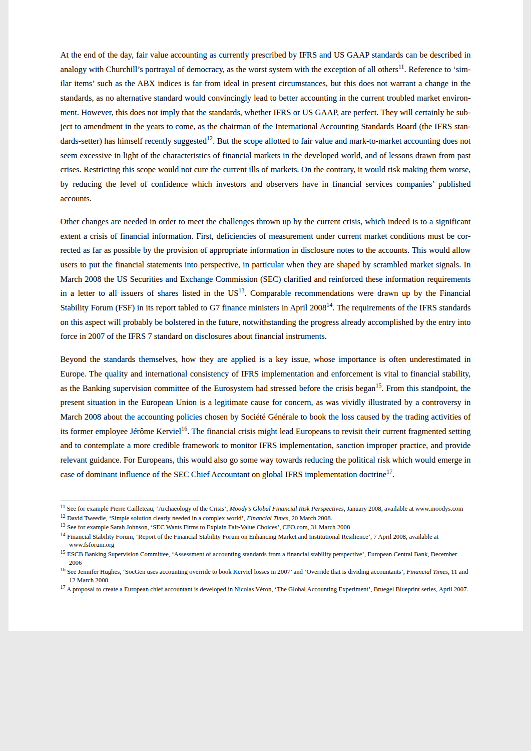At the end of the day, fair value accounting as currently prescribed by IFRS and US GAAP standards can be described in analogy with Churchill’s portrayal of democracy, as the worst system with the exception of all others11. Reference to ‘similar items’ such as the ABX indices is far from ideal in present circumstances, but this does not warrant a change in the standards, as no alternative standard would convincingly lead to better accounting in the current troubled market environment. However, this does not imply that the standards, whether IFRS or US GAAP, are perfect. They will certainly be subject to amendment in the years to come, as the chairman of the International Accounting Standards Board (the IFRS standards-setter) has himself recently suggested12. But the scope allotted to fair value and mark-to-market accounting does not seem excessive in light of the characteristics of financial markets in the developed world, and of lessons drawn from past crises. Restricting this scope would not cure the current ills of markets. On the contrary, it would risk making them worse, by reducing the level of confidence which investors and observers have in financial services companies’ published accounts.
Other changes are needed in order to meet the challenges thrown up by the current crisis, which indeed is to a significant extent a crisis of financial information. First, deficiencies of measurement under current market conditions must be corrected as far as possible by the provision of appropriate information in disclosure notes to the accounts. This would allow users to put the financial statements into perspective, in particular when they are shaped by scrambled market signals. In March 2008 the US Securities and Exchange Commission (SEC) clarified and reinforced these information requirements in a letter to all issuers of shares listed in the US13. Comparable recommendations were drawn up by the Financial Stability Forum (FSF) in its report tabled to G7 finance ministers in April 200814. The requirements of the IFRS standards on this aspect will probably be bolstered in the future, notwithstanding the progress already accomplished by the entry into force in 2007 of the IFRS 7 standard on disclosures about financial instruments.
Beyond the standards themselves, how they are applied is a key issue, whose importance is often underestimated in Europe. The quality and international consistency of IFRS implementation and enforcement is vital to financial stability, as the Banking supervision committee of the Eurosystem had stressed before the crisis began15. From this standpoint, the present situation in the European Union is a legitimate cause for concern, as was vividly illustrated by a controversy in March 2008 about the accounting policies chosen by Société Générale to book the loss caused by the trading activities of its former employee Jérôme Kerviel16. The financial crisis might lead Europeans to revisit their current fragmented setting and to contemplate a more credible framework to monitor IFRS implementation, sanction improper practice, and provide relevant guidance. For Europeans, this would also go some way towards reducing the political risk which would emerge in case of dominant influence of the SEC Chief Accountant on global IFRS implementation doctrine17.
11 See for example Pierre Cailleteau, ‘Archaeology of the Crisis’, Moody’s Global Financial Risk Perspectives, January 2008, available at www.moodys.com
12 David Tweedie, ‘Simple solution clearly needed in a complex world’, Financial Times, 20 March 2008.
13 See for example Sarah Johnson, ‘SEC Wants Firms to Explain Fair-Value Choices’, CFO.com, 31 March 2008
14 Financial Stability Forum, ‘Report of the Financial Stability Forum on Enhancing Market and Institutional Resilience’, 7 April 2008, available at www.fsforum.org
15 ESCB Banking Supervision Committee, ‘Assessment of accounting standards from a financial stability perspective’, European Central Bank, December 2006
16 See Jennifer Hughes, ‘SocGen uses accounting override to book Kerviel losses in 2007’ and ‘Override that is dividing accountants’, Financial Times, 11 and 12 March 2008
17 A proposal to create a European chief accountant is developed in Nicolas Véron, ‘The Global Accounting Experiment’, Bruegel Blueprint series, April 2007.